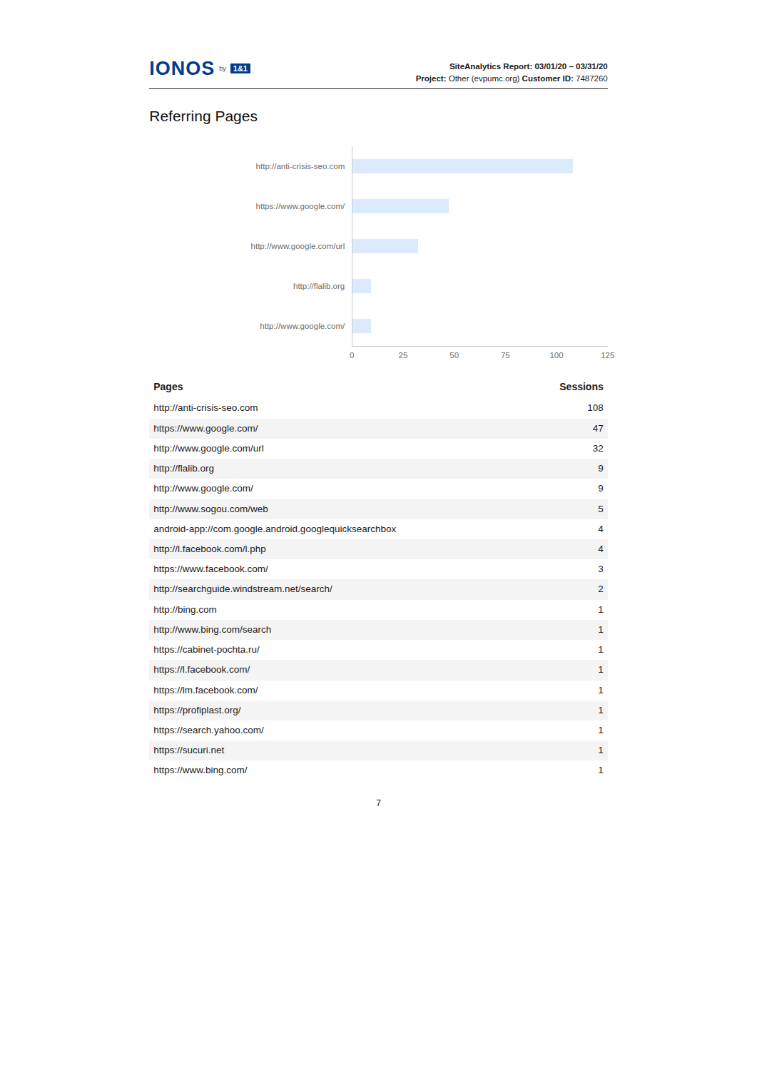IONOS by 1&1
SiteAnalytics Report: 03/01/20 – 03/31/20
Project: Other (evpumc.org) Customer ID: 7487260
Referring Pages
http://anti-crisis-seo.com
https://www.google.com/
http://www.google.com/url
http://flalib.org
http://www.google.com/
0 25 50 75 100 125
| Pages | Sessions |
| --- | --- |
| http://anti-crisis-seo.com | 108 |
| https://www.google.com/ | 47 |
| http://www.google.com/url | 32 |
| http://flalib.org | 9 |
| http://www.google.com/ | 9 |
| http://www.sogou.com/web | 5 |
| android-app://com.google.android.googlequicksearchbox | 4 |
| http://l.facebook.com/l.php | 4 |
| https://www.facebook.com/ | 3 |
| http://searchguide.windstream.net/search/ | 2 |
| http://bing.com | 1 |
| http://www.bing.com/search | 1 |
| https://cabinet-pochta.ru/ | 1 |
| https://l.facebook.com/ | 1 |
| https://lm.facebook.com/ | 1 |
| https://profiplast.org/ | 1 |
| https://search.yahoo.com/ | 1 |
| https://sucuri.net | 1 |
| https://www.bing.com/ | 1 |
7